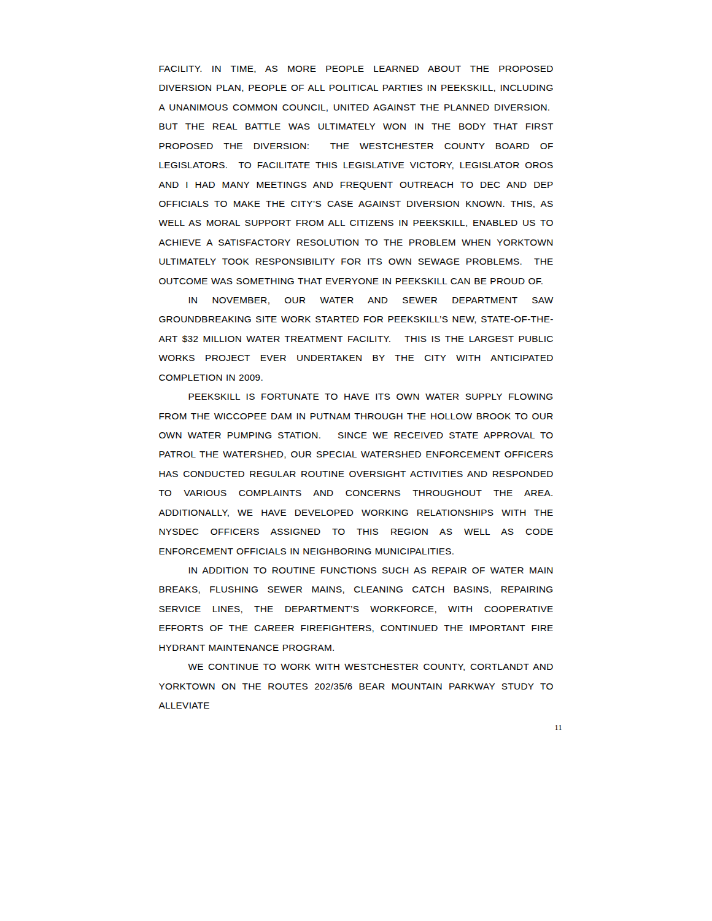FACILITY. IN TIME, AS MORE PEOPLE LEARNED ABOUT THE PROPOSED DIVERSION PLAN, PEOPLE OF ALL POLITICAL PARTIES IN PEEKSKILL, INCLUDING A UNANIMOUS COMMON COUNCIL, UNITED AGAINST THE PLANNED DIVERSION. BUT THE REAL BATTLE WAS ULTIMATELY WON IN THE BODY THAT FIRST PROPOSED THE DIVERSION: THE WESTCHESTER COUNTY BOARD OF LEGISLATORS. TO FACILITATE THIS LEGISLATIVE VICTORY, LEGISLATOR OROS AND I HAD MANY MEETINGS AND FREQUENT OUTREACH TO DEC AND DEP OFFICIALS TO MAKE THE CITY’S CASE AGAINST DIVERSION KNOWN. THIS, AS WELL AS MORAL SUPPORT FROM ALL CITIZENS IN PEEKSKILL, ENABLED US TO ACHIEVE A SATISFACTORY RESOLUTION TO THE PROBLEM WHEN YORKTOWN ULTIMATELY TOOK RESPONSIBILITY FOR ITS OWN SEWAGE PROBLEMS. THE OUTCOME WAS SOMETHING THAT EVERYONE IN PEEKSKILL CAN BE PROUD OF.
IN NOVEMBER, OUR WATER AND SEWER DEPARTMENT SAW GROUNDBREAKING SITE WORK STARTED FOR PEEKSKILL’S NEW, STATE-OF-THE-ART $32 MILLION WATER TREATMENT FACILITY. THIS IS THE LARGEST PUBLIC WORKS PROJECT EVER UNDERTAKEN BY THE CITY WITH ANTICIPATED COMPLETION IN 2009.
PEEKSKILL IS FORTUNATE TO HAVE ITS OWN WATER SUPPLY FLOWING FROM THE WICCOPEE DAM IN PUTNAM THROUGH THE HOLLOW BROOK TO OUR OWN WATER PUMPING STATION. SINCE WE RECEIVED STATE APPROVAL TO PATROL THE WATERSHED, OUR SPECIAL WATERSHED ENFORCEMENT OFFICERS HAS CONDUCTED REGULAR ROUTINE OVERSIGHT ACTIVITIES AND RESPONDED TO VARIOUS COMPLAINTS AND CONCERNS THROUGHOUT THE AREA. ADDITIONALLY, WE HAVE DEVELOPED WORKING RELATIONSHIPS WITH THE NYSDEC OFFICERS ASSIGNED TO THIS REGION AS WELL AS CODE ENFORCEMENT OFFICIALS IN NEIGHBORING MUNICIPALITIES.
IN ADDITION TO ROUTINE FUNCTIONS SUCH AS REPAIR OF WATER MAIN BREAKS, FLUSHING SEWER MAINS, CLEANING CATCH BASINS, REPAIRING SERVICE LINES, THE DEPARTMENT’S WORKFORCE, WITH COOPERATIVE EFFORTS OF THE CAREER FIREFIGHTERS, CONTINUED THE IMPORTANT FIRE HYDRANT MAINTENANCE PROGRAM.
WE CONTINUE TO WORK WITH WESTCHESTER COUNTY, CORTLANDT AND YORKTOWN ON THE ROUTES 202/35/6 BEAR MOUNTAIN PARKWAY STUDY TO ALLEVIATE
11